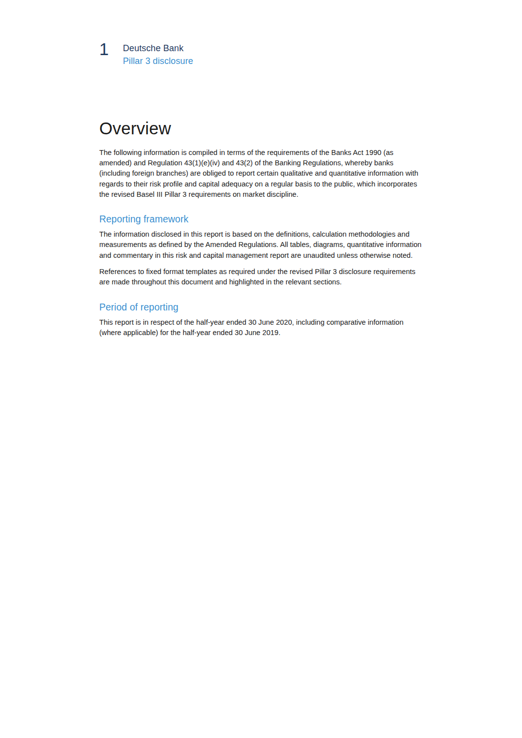1
Deutsche Bank
Pillar 3 disclosure
Overview
The following information is compiled in terms of the requirements of the Banks Act 1990 (as amended) and Regulation 43(1)(e)(iv) and 43(2) of the Banking Regulations, whereby banks (including foreign branches) are obliged to report certain qualitative and quantitative information with regards to their risk profile and capital adequacy on a regular basis to the public, which incorporates the revised Basel III Pillar 3 requirements on market discipline.
Reporting framework
The information disclosed in this report is based on the definitions, calculation methodologies and measurements as defined by the Amended Regulations. All tables, diagrams, quantitative information and commentary in this risk and capital management report are unaudited unless otherwise noted.
References to fixed format templates as required under the revised Pillar 3 disclosure requirements are made throughout this document and highlighted in the relevant sections.
Period of reporting
This report is in respect of the half-year ended 30 June 2020, including comparative information (where applicable) for the half-year ended 30 June 2019.